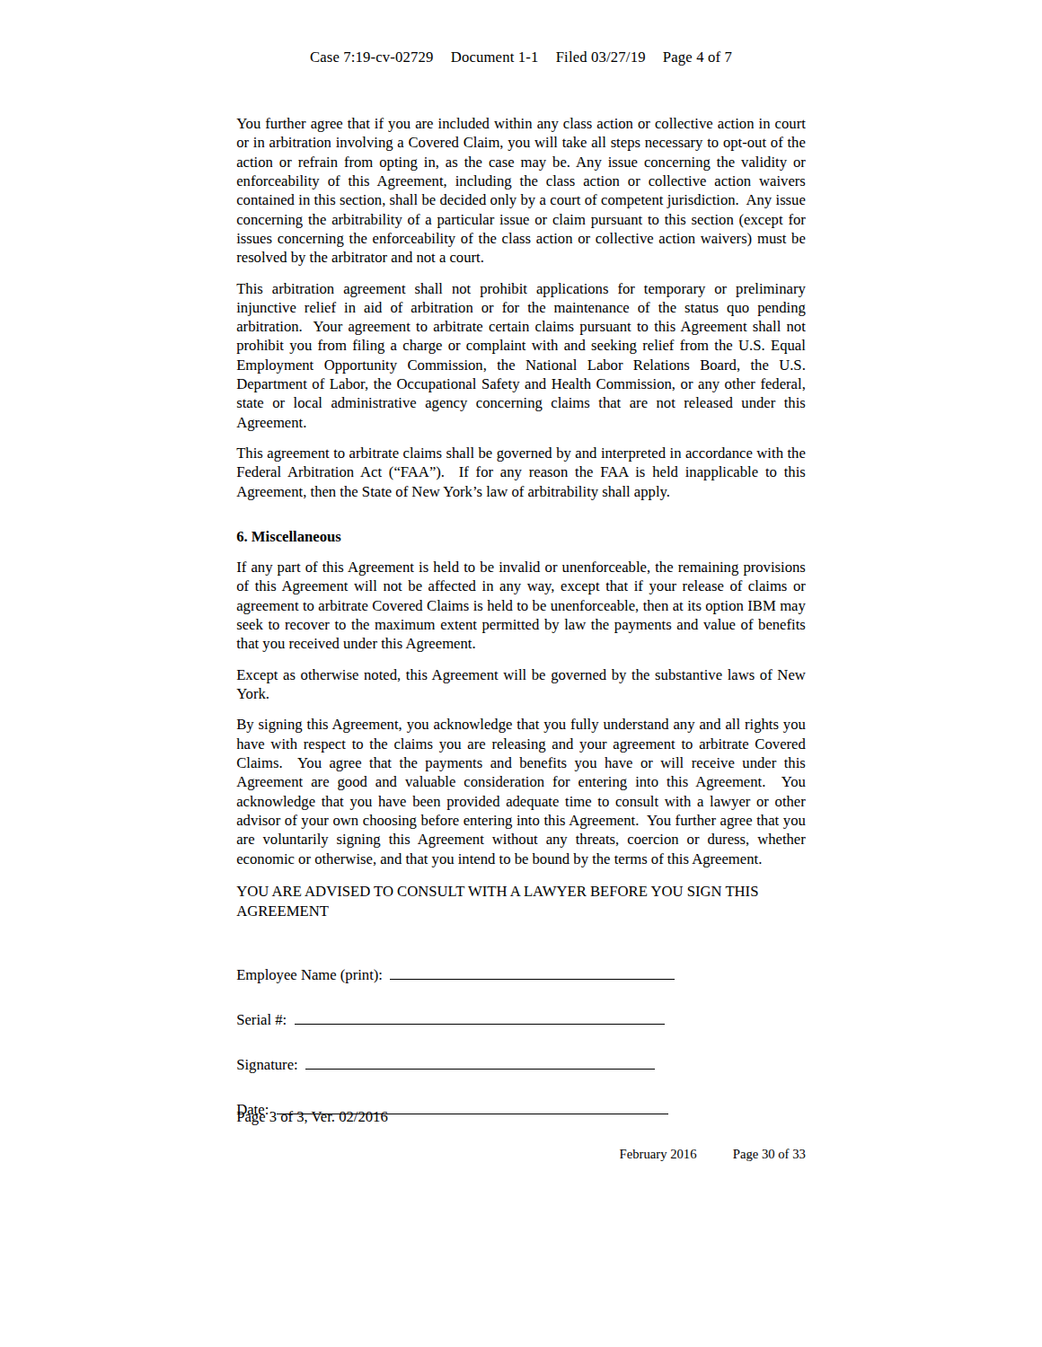Case 7:19-cv-02729 Document 1-1 Filed 03/27/19 Page 4 of 7
You further agree that if you are included within any class action or collective action in court or in arbitration involving a Covered Claim, you will take all steps necessary to opt-out of the action or refrain from opting in, as the case may be. Any issue concerning the validity or enforceability of this Agreement, including the class action or collective action waivers contained in this section, shall be decided only by a court of competent jurisdiction. Any issue concerning the arbitrability of a particular issue or claim pursuant to this section (except for issues concerning the enforceability of the class action or collective action waivers) must be resolved by the arbitrator and not a court.
This arbitration agreement shall not prohibit applications for temporary or preliminary injunctive relief in aid of arbitration or for the maintenance of the status quo pending arbitration. Your agreement to arbitrate certain claims pursuant to this Agreement shall not prohibit you from filing a charge or complaint with and seeking relief from the U.S. Equal Employment Opportunity Commission, the National Labor Relations Board, the U.S. Department of Labor, the Occupational Safety and Health Commission, or any other federal, state or local administrative agency concerning claims that are not released under this Agreement.
This agreement to arbitrate claims shall be governed by and interpreted in accordance with the Federal Arbitration Act (“FAA”). If for any reason the FAA is held inapplicable to this Agreement, then the State of New York’s law of arbitrability shall apply.
6. Miscellaneous
If any part of this Agreement is held to be invalid or unenforceable, the remaining provisions of this Agreement will not be affected in any way, except that if your release of claims or agreement to arbitrate Covered Claims is held to be unenforceable, then at its option IBM may seek to recover to the maximum extent permitted by law the payments and value of benefits that you received under this Agreement.
Except as otherwise noted, this Agreement will be governed by the substantive laws of New York.
By signing this Agreement, you acknowledge that you fully understand any and all rights you have with respect to the claims you are releasing and your agreement to arbitrate Covered Claims. You agree that the payments and benefits you have or will receive under this Agreement are good and valuable consideration for entering into this Agreement. You acknowledge that you have been provided adequate time to consult with a lawyer or other advisor of your own choosing before entering into this Agreement. You further agree that you are voluntarily signing this Agreement without any threats, coercion or duress, whether economic or otherwise, and that you intend to be bound by the terms of this Agreement.
YOU ARE ADVISED TO CONSULT WITH A LAWYER BEFORE YOU SIGN THIS AGREEMENT
Employee Name (print):
Serial #:
Signature:
Date:
Page 3 of 3, Ver. 02/2016
February 2016 Page 30 of 33